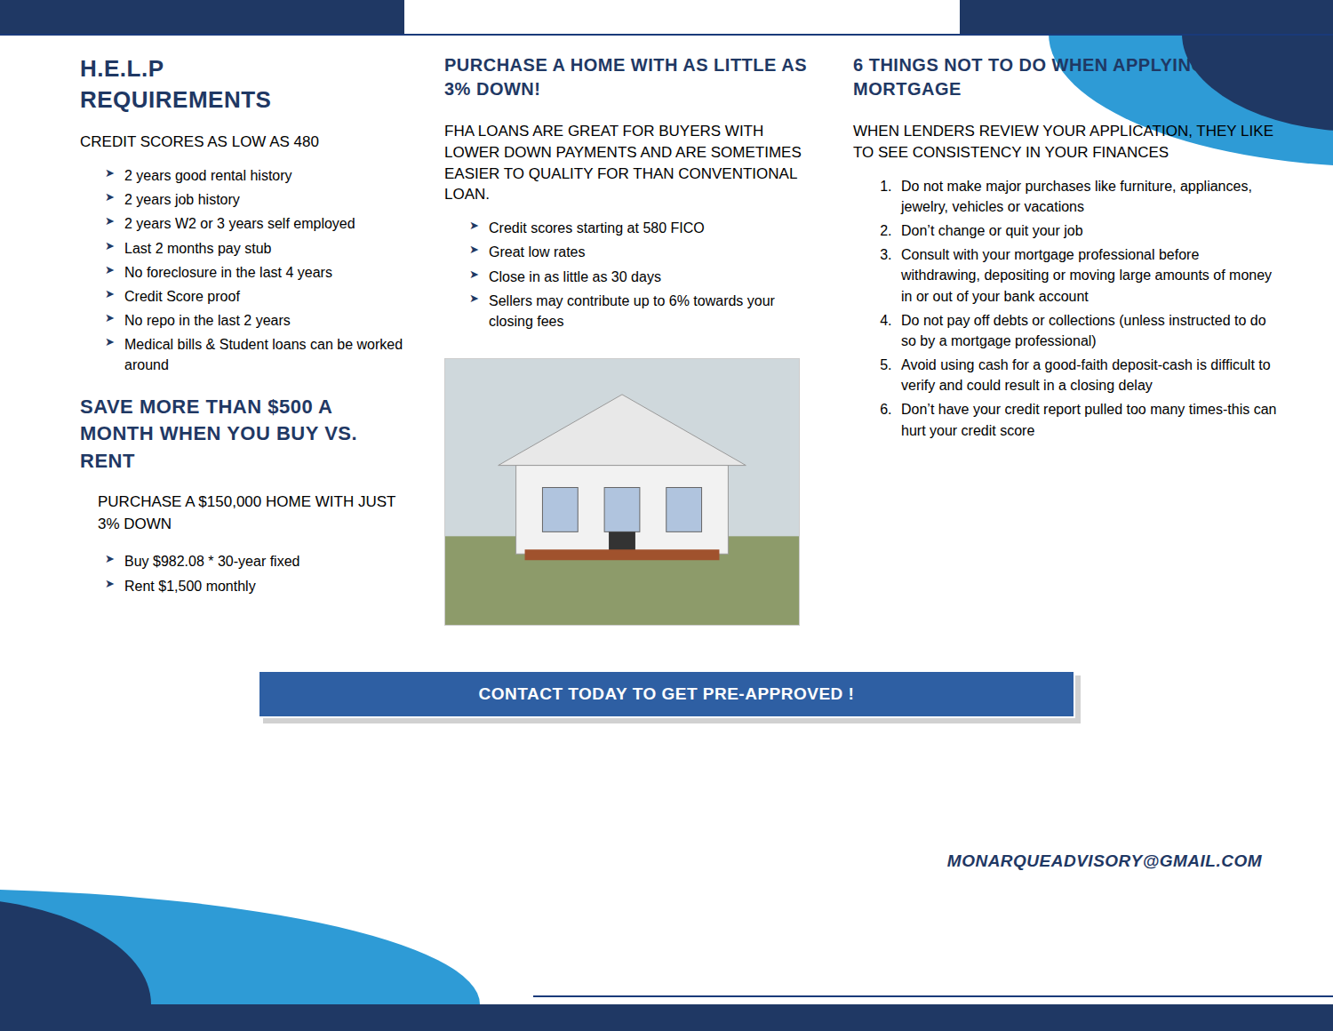H.E.L.P
REQUIREMENTS
Credit scores as low as 480
2 years good rental history
2 years job history
2 years W2 or 3 years self employed
Last 2 months pay stub
No foreclosure in the last 4 years
Credit Score proof
No repo in the last 2 years
Medical bills & Student loans can be worked around
SAVE MORE THAN $500 A MONTH WHEN YOU BUY VS. RENT
Purchase a $150,000 home with just 3% down
Buy $982.08 * 30-year fixed
Rent $1,500 monthly
PURCHASE A HOME WITH AS LITTLE AS 3% DOWN!
FHA loans are great for buyers with lower down payments and are sometimes easier to quality for than conventional loan.
Credit scores starting at 580 FICO
Great low rates
Close in as little as 30 days
Sellers may contribute up to 6% towards your closing fees
6 THINGS NOT TO DO WHEN APPLYING FOR A MORTGAGE
When lenders review your application, they like to see consistency in your finances
Do not make major purchases like furniture, appliances, jewelry, vehicles or vacations
Don’t change or quit your job
Consult with your mortgage professional before withdrawing, depositing or moving large amounts of money in or out of your bank account
Do not pay off debts or collections (unless instructed to do so by a mortgage professional)
Avoid using cash for a good-faith deposit-cash is difficult to verify and could result in a closing delay
Don’t have your credit report pulled too many times-this can hurt your credit score
CONTACT TODAY TO GET PRE-APPROVED !
MONARQUEADVISORY@GMAIL.COM